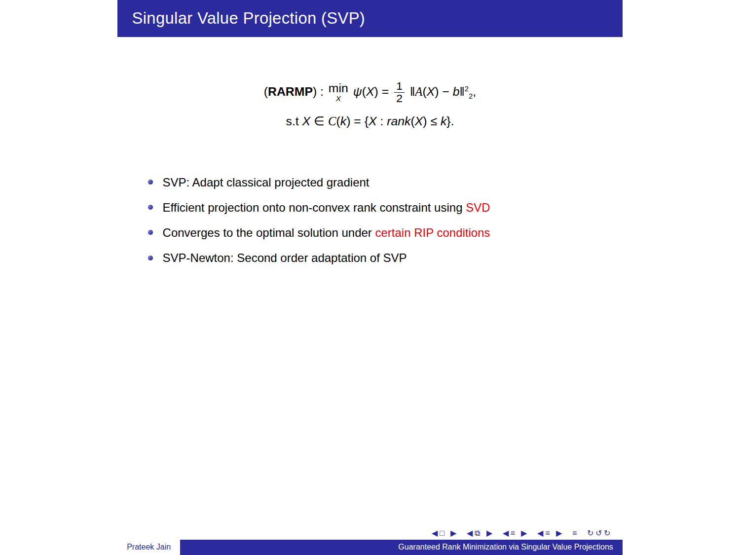Singular Value Projection (SVP)
(RARMP) : min X ψ(X) = 12 ‖A(X) − b‖22, s.t X ∈ C(k) = {X : rank(X) ≤ k}.
SVP: Adapt classical projected gradient
Efficient projection onto non-convex rank constraint using SVD
Converges to the optimal solution under certain RIP conditions
SVP-Newton: Second order adaptation of SVP
◀□ ▶ ◀⧉ ▶ ◀≡ ▶ ◀≡ ▶ ≡ ↻↺↻
Prateek Jain
Guaranteed Rank Minimization via Singular Value Projections